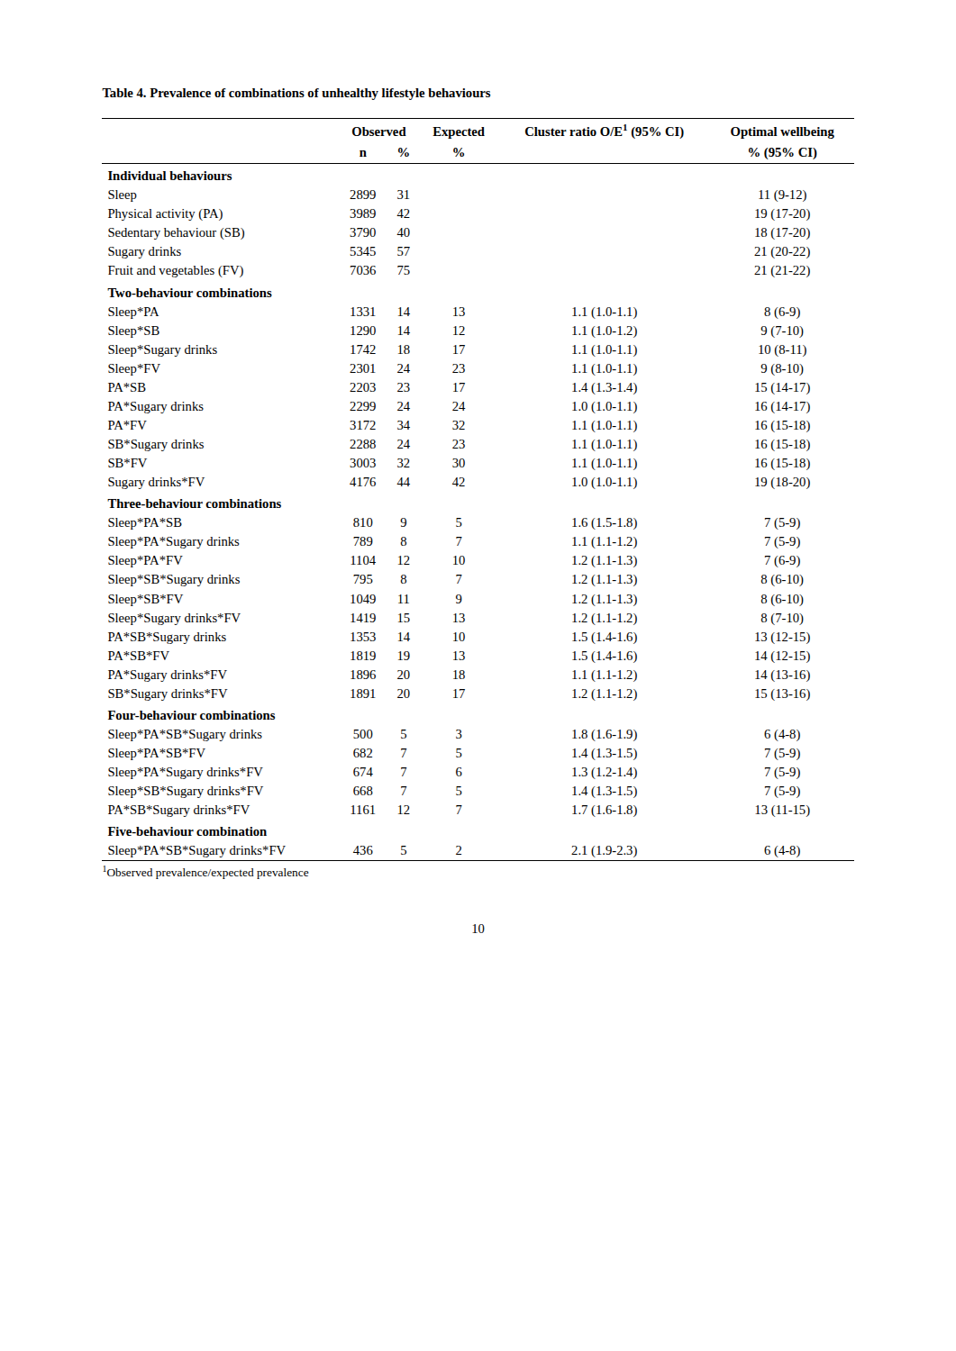Table 4. Prevalence of combinations of unhealthy lifestyle behaviours
| | Observed | Expected | Cluster ratio O/E 1 (95% CI) | Optimal wellbeing |
| --- | --- | --- | --- | --- |
| | n | % | % | | % (95% CI) |
| Individual behaviours |
| Sleep | 2899 | 31 | | | 11 (9-12) |
| Physical activity (PA) | 3989 | 42 | | | 19 (17-20) |
| Sedentary behaviour (SB) | 3790 | 40 | | | 18 (17-20) |
| Sugary drinks | 5345 | 57 | | | 21 (20-22) |
| Fruit and vegetables (FV) | 7036 | 75 | | | 21 (21-22) |
| Two-behaviour combinations |
| Sleep*PA | 1331 | 14 | 13 | 1.1 (1.0-1.1) | 8 (6-9) |
| Sleep*SB | 1290 | 14 | 12 | 1.1 (1.0-1.2) | 9 (7-10) |
| Sleep*Sugary drinks | 1742 | 18 | 17 | 1.1 (1.0-1.1) | 10 (8-11) |
| Sleep*FV | 2301 | 24 | 23 | 1.1 (1.0-1.1) | 9 (8-10) |
| PA*SB | 2203 | 23 | 17 | 1.4 (1.3-1.4) | 15 (14-17) |
| PA*Sugary drinks | 2299 | 24 | 24 | 1.0 (1.0-1.1) | 16 (14-17) |
| PA*FV | 3172 | 34 | 32 | 1.1 (1.0-1.1) | 16 (15-18) |
| SB*Sugary drinks | 2288 | 24 | 23 | 1.1 (1.0-1.1) | 16 (15-18) |
| SB*FV | 3003 | 32 | 30 | 1.1 (1.0-1.1) | 16 (15-18) |
| Sugary drinks*FV | 4176 | 44 | 42 | 1.0 (1.0-1.1) | 19 (18-20) |
| Three-behaviour combinations |
| Sleep*PA*SB | 810 | 9 | 5 | 1.6 (1.5-1.8) | 7 (5-9) |
| Sleep*PA*Sugary drinks | 789 | 8 | 7 | 1.1 (1.1-1.2) | 7 (5-9) |
| Sleep*PA*FV | 1104 | 12 | 10 | 1.2 (1.1-1.3) | 7 (6-9) |
| Sleep*SB*Sugary drinks | 795 | 8 | 7 | 1.2 (1.1-1.3) | 8 (6-10) |
| Sleep*SB*FV | 1049 | 11 | 9 | 1.2 (1.1-1.3) | 8 (6-10) |
| Sleep*Sugary drinks*FV | 1419 | 15 | 13 | 1.2 (1.1-1.2) | 8 (7-10) |
| PA*SB*Sugary drinks | 1353 | 14 | 10 | 1.5 (1.4-1.6) | 13 (12-15) |
| PA*SB*FV | 1819 | 19 | 13 | 1.5 (1.4-1.6) | 14 (12-15) |
| PA*Sugary drinks*FV | 1896 | 20 | 18 | 1.1 (1.1-1.2) | 14 (13-16) |
| SB*Sugary drinks*FV | 1891 | 20 | 17 | 1.2 (1.1-1.2) | 15 (13-16) |
| Four-behaviour combinations |
| Sleep*PA*SB*Sugary drinks | 500 | 5 | 3 | 1.8 (1.6-1.9) | 6 (4-8) |
| Sleep*PA*SB*FV | 682 | 7 | 5 | 1.4 (1.3-1.5) | 7 (5-9) |
| Sleep*PA*Sugary drinks*FV | 674 | 7 | 6 | 1.3 (1.2-1.4) | 7 (5-9) |
| Sleep*SB*Sugary drinks*FV | 668 | 7 | 5 | 1.4 (1.3-1.5) | 7 (5-9) |
| PA*SB*Sugary drinks*FV | 1161 | 12 | 7 | 1.7 (1.6-1.8) | 13 (11-15) |
| Five-behaviour combination |
| Sleep*PA*SB*Sugary drinks*FV | 436 | 5 | 2 | 2.1 (1.9-2.3) | 6 (4-8) |
1Observed prevalence/expected prevalence
10